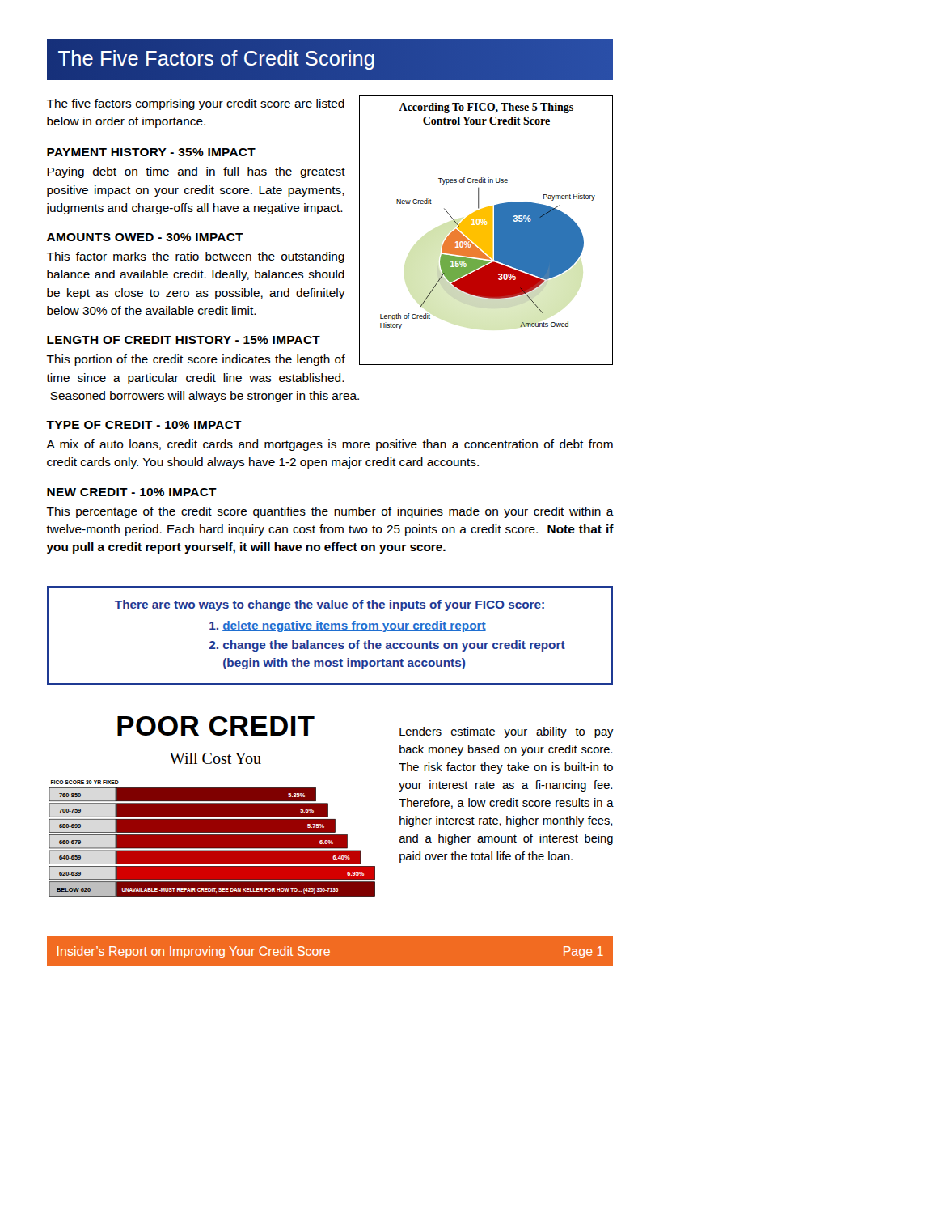The Five Factors of Credit Scoring
According To FICO, These 5 Things
Control Your Credit Score
35% 30% 15% 10% 10% Payment History Types of Credit in Use New Credit Length of Credit History Amounts Owed
The five factors comprising your credit score are listed below in order of importance.
PAYMENT HISTORY - 35% IMPACT
Paying debt on time and in full has the greatest positive impact on your credit score. Late payments, judgments and charge-offs all have a negative impact.
AMOUNTS OWED - 30% IMPACT
This factor marks the ratio between the outstanding balance and available credit. Ideally, balances should be kept as close to zero as possible, and definitely below 30% of the available credit limit.
LENGTH OF CREDIT HISTORY - 15% IMPACT
This portion of the credit score indicates the length of time since a particular credit line was established. Seasoned borrowers will always be stronger in this area.
TYPE OF CREDIT - 10% IMPACT
A mix of auto loans, credit cards and mortgages is more positive than a concentration of debt from credit cards only. You should always have 1-2 open major credit card accounts.
NEW CREDIT - 10% IMPACT
This percentage of the credit score quantifies the number of inquiries made on your credit within a twelve-month period. Each hard inquiry can cost from two to 25 points on a credit score. Note that if you pull a credit report yourself, it will have no effect on your score.
There are two ways to change the value of the inputs of your FICO score:
delete negative items from your credit report
change the balances of the accounts on your credit report
(begin with the most important accounts)
POOR CREDIT
Will Cost You
FICO SCORE 30-YR FIXED 760-850 5.35% 700-759 5.6% 680-699 5.75% 660-679 6.0% 640-659 6.40% 620-639 6.95% BELOW 620 UNAVAILABLE -MUST REPAIR CREDIT, SEE DAN KELLER FOR HOW TO... (425) 350-7136
Lenders estimate your ability to pay back money based on your credit score. The risk factor they take on is built-in to your interest rate as a fi-nancing fee. Therefore, a low credit score results in a higher interest rate, higher monthly fees, and a higher amount of interest being paid over the total life of the loan.
Insider’s Report on Improving Your Credit Score Page 1